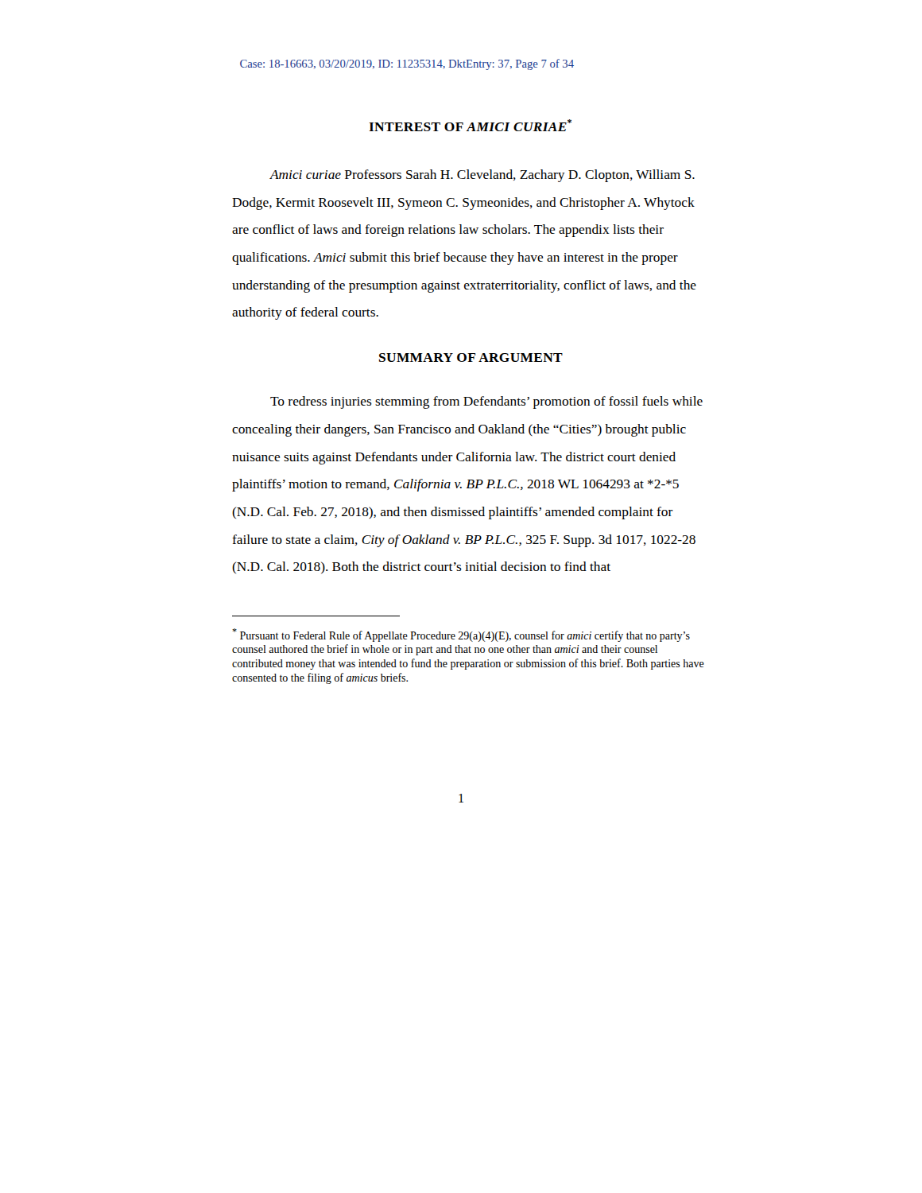Case: 18-16663, 03/20/2019, ID: 11235314, DktEntry: 37, Page 7 of 34
INTEREST OF AMICI CURIAE*
Amici curiae Professors Sarah H. Cleveland, Zachary D. Clopton, William S. Dodge, Kermit Roosevelt III, Symeon C. Symeonides, and Christopher A. Whytock are conflict of laws and foreign relations law scholars. The appendix lists their qualifications. Amici submit this brief because they have an interest in the proper understanding of the presumption against extraterritoriality, conflict of laws, and the authority of federal courts.
SUMMARY OF ARGUMENT
To redress injuries stemming from Defendants’ promotion of fossil fuels while concealing their dangers, San Francisco and Oakland (the “Cities”) brought public nuisance suits against Defendants under California law. The district court denied plaintiffs’ motion to remand, California v. BP P.L.C., 2018 WL 1064293 at *2-*5 (N.D. Cal. Feb. 27, 2018), and then dismissed plaintiffs’ amended complaint for failure to state a claim, City of Oakland v. BP P.L.C., 325 F. Supp. 3d 1017, 1022-28 (N.D. Cal. 2018). Both the district court’s initial decision to find that
* Pursuant to Federal Rule of Appellate Procedure 29(a)(4)(E), counsel for amici certify that no party’s counsel authored the brief in whole or in part and that no one other than amici and their counsel contributed money that was intended to fund the preparation or submission of this brief. Both parties have consented to the filing of amicus briefs.
1